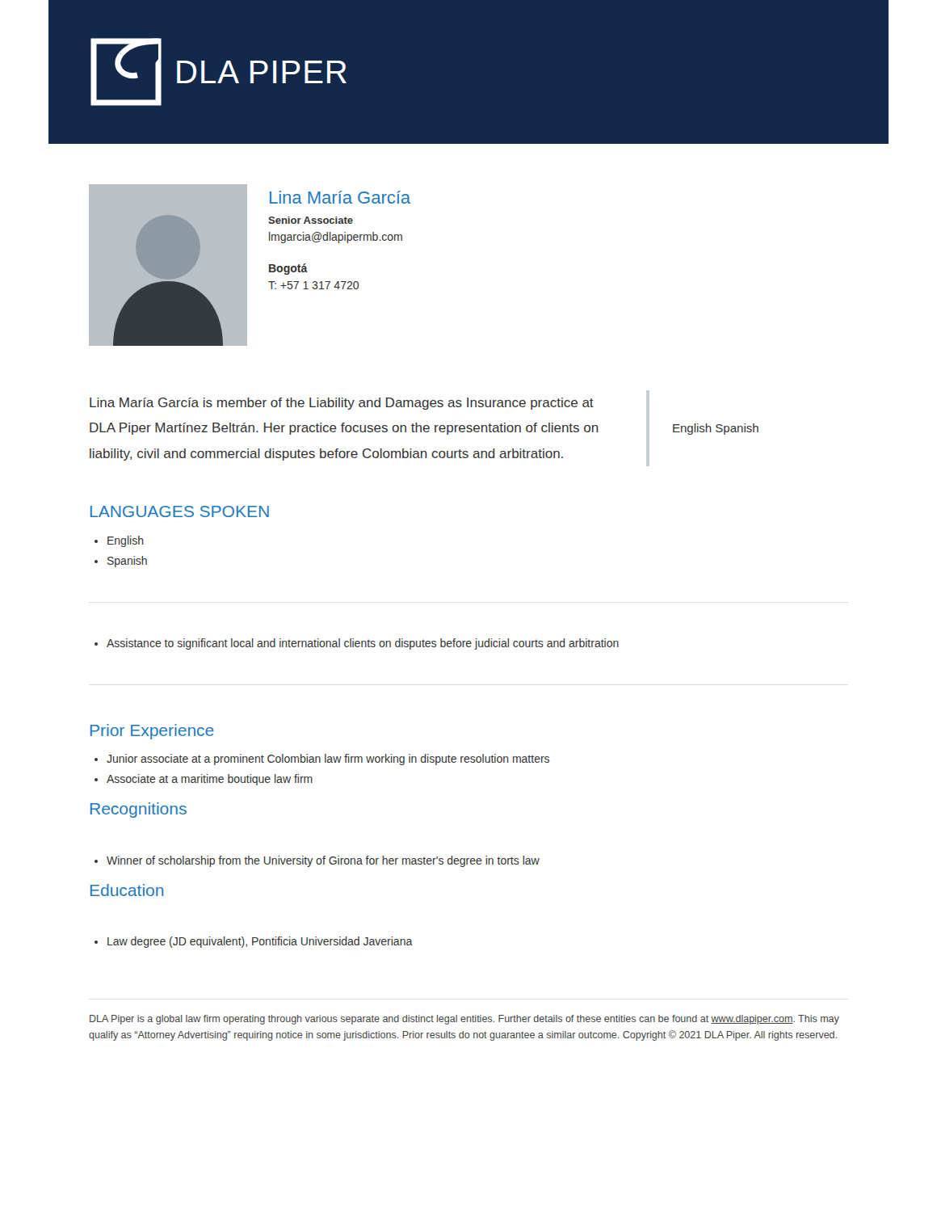DLA PIPER
Lina María García
Senior Associate
lmgarcia@dlapipermb.com
Bogotá
T: +57 1 317 4720
Lina María García is member of the Liability and Damages as Insurance practice at DLA Piper Martínez Beltrán. Her practice focuses on the representation of clients on liability, civil and commercial disputes before Colombian courts and arbitration.
English Spanish
Languages spoken
English
Spanish
Assistance to significant local and international clients on disputes before judicial courts and arbitration
Prior Experience
Junior associate at a prominent Colombian law firm working in dispute resolution matters
Associate at a maritime boutique law firm
Recognitions
Winner of scholarship from the University of Girona for her master's degree in torts law
Education
Law degree (JD equivalent), Pontificia Universidad Javeriana
DLA Piper is a global law firm operating through various separate and distinct legal entities. Further details of these entities can be found at www.dlapiper.com. This may qualify as “Attorney Advertising” requiring notice in some jurisdictions. Prior results do not guarantee a similar outcome. Copyright © 2021 DLA Piper. All rights reserved.